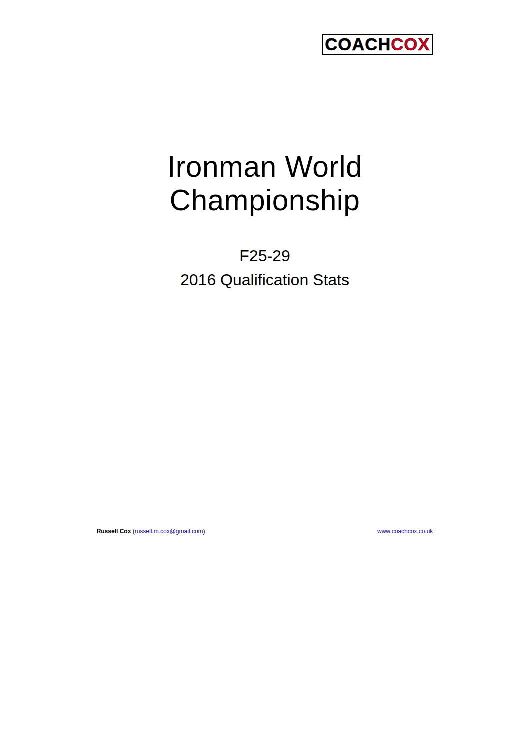COACH COX
Ironman World
Championship
F25-29 2016 Qualification Stats
Russell Cox (russell.m.cox@gmail.com)
www.coachcox.co.uk